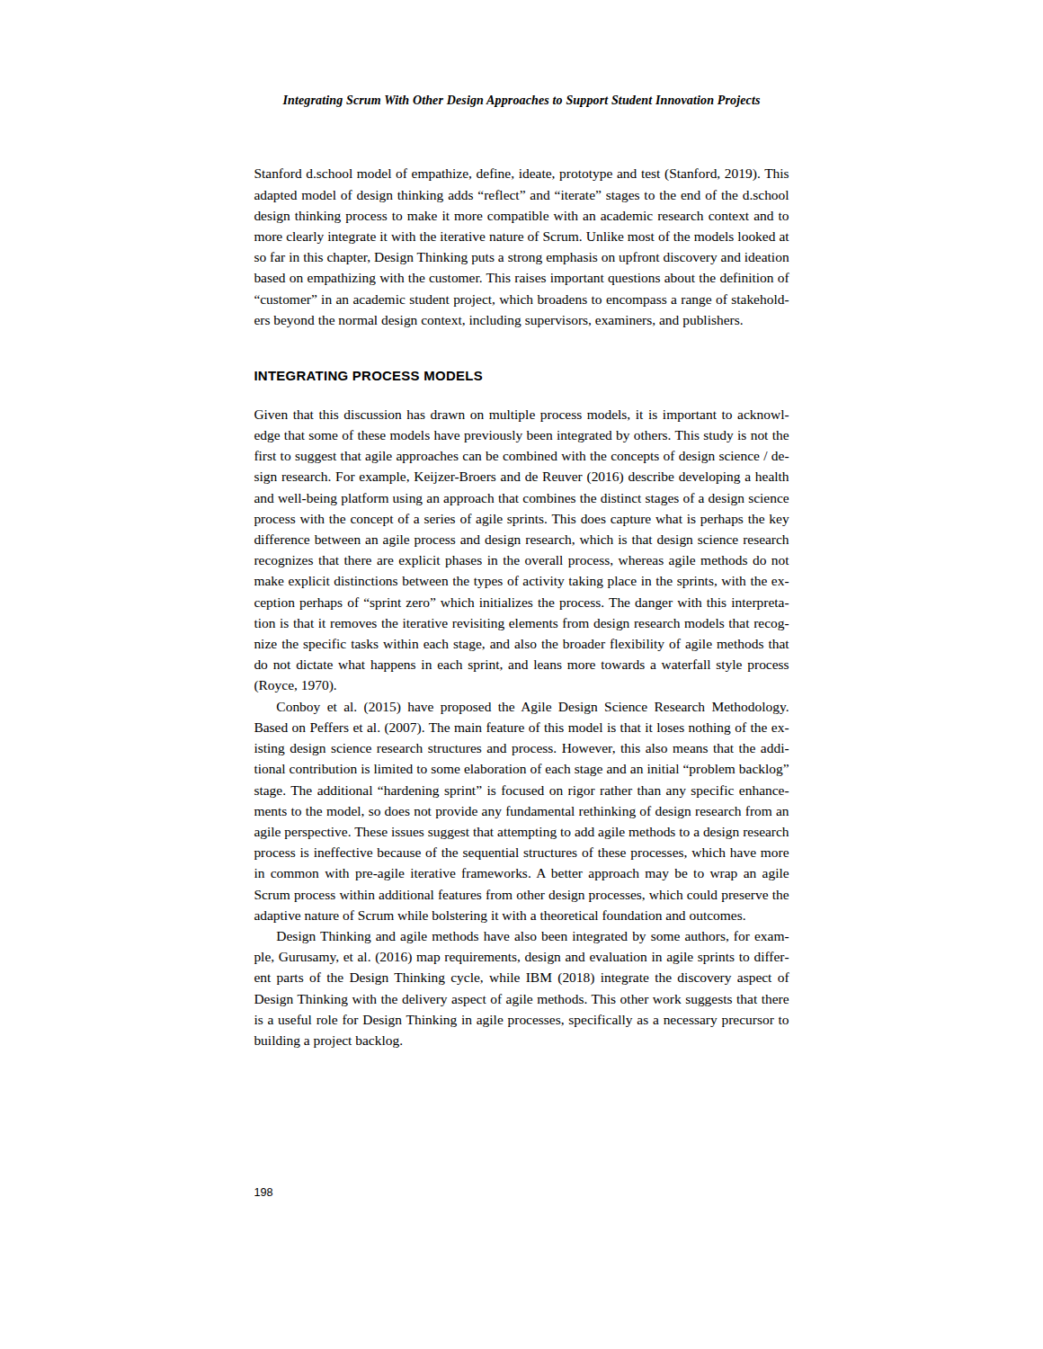Integrating Scrum With Other Design Approaches to Support Student Innovation Projects
Stanford d.school model of empathize, define, ideate, prototype and test (Stanford, 2019). This adapted model of design thinking adds “reflect” and “iterate” stages to the end of the d.school design thinking process to make it more compatible with an academic research context and to more clearly integrate it with the iterative nature of Scrum. Unlike most of the models looked at so far in this chapter, Design Thinking puts a strong emphasis on upfront discovery and ideation based on empathizing with the customer. This raises important questions about the definition of “customer” in an academic student project, which broadens to encompass a range of stakeholders beyond the normal design context, including supervisors, examiners, and publishers.
Integrating Process Models
Given that this discussion has drawn on multiple process models, it is important to acknowledge that some of these models have previously been integrated by others. This study is not the first to suggest that agile approaches can be combined with the concepts of design science / design research. For example, Keijzer-Broers and de Reuver (2016) describe developing a health and well-being platform using an approach that combines the distinct stages of a design science process with the concept of a series of agile sprints. This does capture what is perhaps the key difference between an agile process and design research, which is that design science research recognizes that there are explicit phases in the overall process, whereas agile methods do not make explicit distinctions between the types of activity taking place in the sprints, with the exception perhaps of “sprint zero” which initializes the process. The danger with this interpretation is that it removes the iterative revisiting elements from design research models that recognize the specific tasks within each stage, and also the broader flexibility of agile methods that do not dictate what happens in each sprint, and leans more towards a waterfall style process (Royce, 1970).
Conboy et al. (2015) have proposed the Agile Design Science Research Methodology. Based on Peffers et al. (2007). The main feature of this model is that it loses nothing of the existing design science research structures and process. However, this also means that the additional contribution is limited to some elaboration of each stage and an initial “problem backlog” stage. The additional “hardening sprint” is focused on rigor rather than any specific enhancements to the model, so does not provide any fundamental rethinking of design research from an agile perspective. These issues suggest that attempting to add agile methods to a design research process is ineffective because of the sequential structures of these processes, which have more in common with pre-agile iterative frameworks. A better approach may be to wrap an agile Scrum process within additional features from other design processes, which could preserve the adaptive nature of Scrum while bolstering it with a theoretical foundation and outcomes.
Design Thinking and agile methods have also been integrated by some authors, for example, Gurusamy, et al. (2016) map requirements, design and evaluation in agile sprints to different parts of the Design Thinking cycle, while IBM (2018) integrate the discovery aspect of Design Thinking with the delivery aspect of agile methods. This other work suggests that there is a useful role for Design Thinking in agile processes, specifically as a necessary precursor to building a project backlog.
198